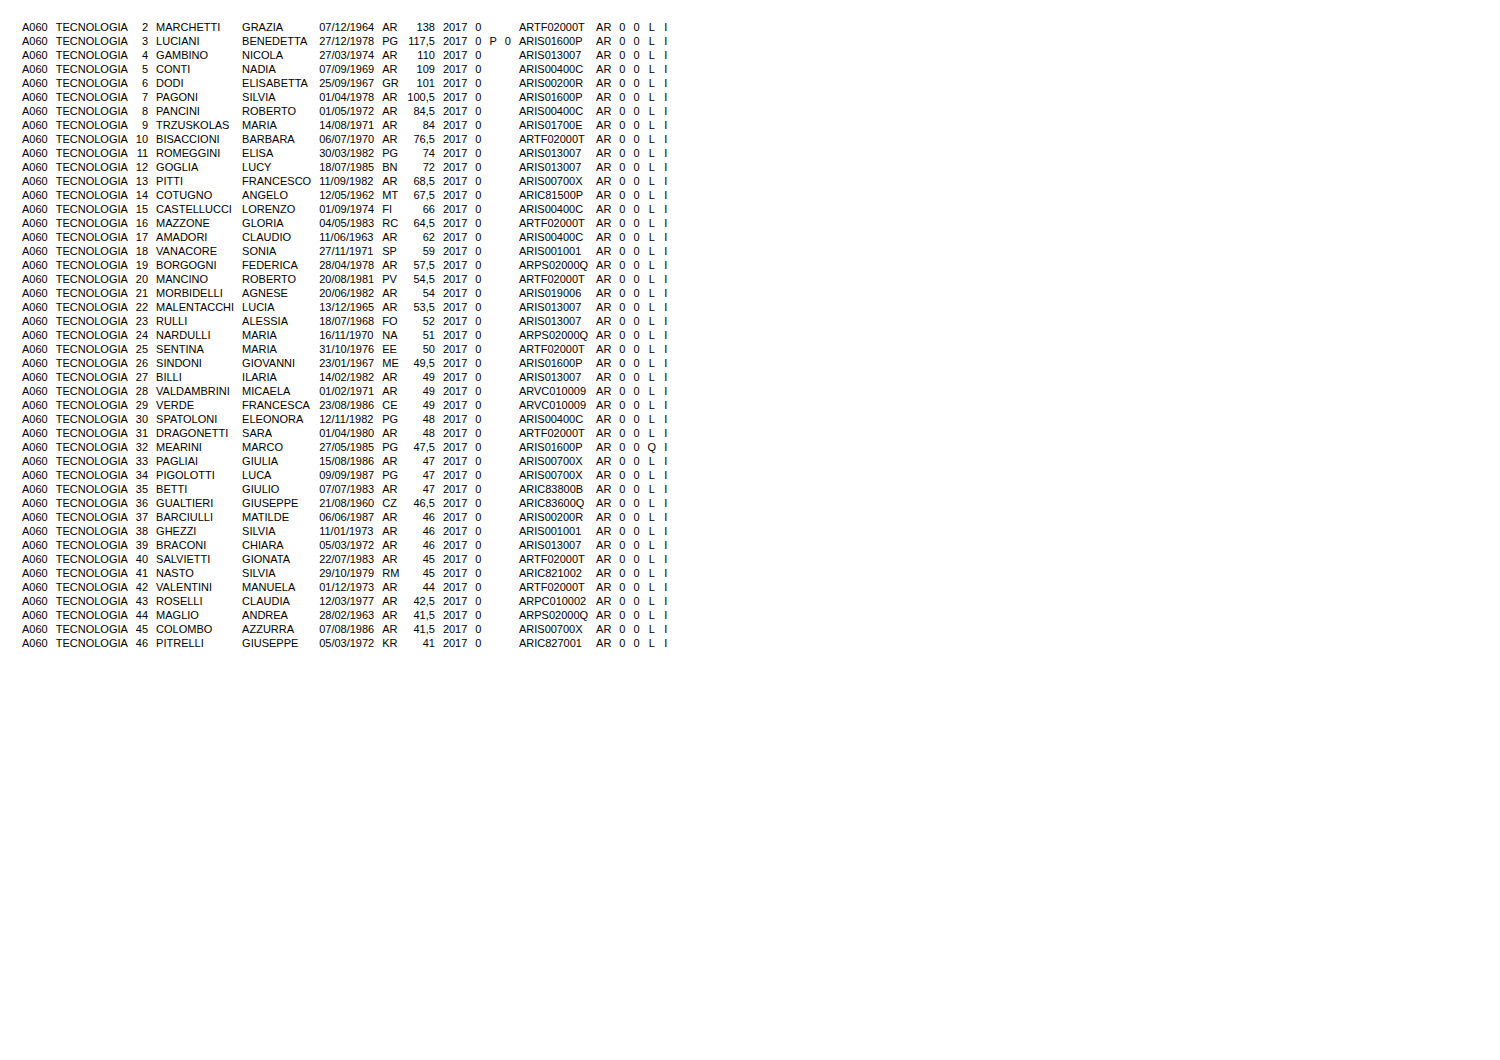| A060 | TECNOLOGIA | 2 | MARCHETTI | GRAZIA | 07/12/1964 | AR | 138 | 2017 | 0 | | | ARTF02000T | AR | 0 | 0 | L | I |
| A060 | TECNOLOGIA | 3 | LUCIANI | BENEDETTA | 27/12/1978 | PG | 117,5 | 2017 | 0 | P | 0 | ARIS01600P | AR | 0 | 0 | L | I |
| A060 | TECNOLOGIA | 4 | GAMBINO | NICOLA | 27/03/1974 | AR | 110 | 2017 | 0 | | | ARIS013007 | AR | 0 | 0 | L | I |
| A060 | TECNOLOGIA | 5 | CONTI | NADIA | 07/09/1969 | AR | 109 | 2017 | 0 | | | ARIS00400C | AR | 0 | 0 | L | I |
| A060 | TECNOLOGIA | 6 | DODI | ELISABETTA | 25/09/1967 | GR | 101 | 2017 | 0 | | | ARIS00200R | AR | 0 | 0 | L | I |
| A060 | TECNOLOGIA | 7 | PAGONI | SILVIA | 01/04/1978 | AR | 100,5 | 2017 | 0 | | | ARIS01600P | AR | 0 | 0 | L | I |
| A060 | TECNOLOGIA | 8 | PANCINI | ROBERTO | 01/05/1972 | AR | 84,5 | 2017 | 0 | | | ARIS00400C | AR | 0 | 0 | L | I |
| A060 | TECNOLOGIA | 9 | TRZUSKOLAS | MARIA | 14/08/1971 | AR | 84 | 2017 | 0 | | | ARIS01700E | AR | 0 | 0 | L | I |
| A060 | TECNOLOGIA | 10 | BISACCIONI | BARBARA | 06/07/1970 | AR | 76,5 | 2017 | 0 | | | ARTF02000T | AR | 0 | 0 | L | I |
| A060 | TECNOLOGIA | 11 | ROMEGGINI | ELISA | 30/03/1982 | PG | 74 | 2017 | 0 | | | ARIS013007 | AR | 0 | 0 | L | I |
| A060 | TECNOLOGIA | 12 | GOGLIA | LUCY | 18/07/1985 | BN | 72 | 2017 | 0 | | | ARIS013007 | AR | 0 | 0 | L | I |
| A060 | TECNOLOGIA | 13 | PITTI | FRANCESCO | 11/09/1982 | AR | 68,5 | 2017 | 0 | | | ARIS00700X | AR | 0 | 0 | L | I |
| A060 | TECNOLOGIA | 14 | COTUGNO | ANGELO | 12/05/1962 | MT | 67,5 | 2017 | 0 | | | ARIC81500P | AR | 0 | 0 | L | I |
| A060 | TECNOLOGIA | 15 | CASTELLUCCI | LORENZO | 01/09/1974 | FI | 66 | 2017 | 0 | | | ARIS00400C | AR | 0 | 0 | L | I |
| A060 | TECNOLOGIA | 16 | MAZZONE | GLORIA | 04/05/1983 | RC | 64,5 | 2017 | 0 | | | ARTF02000T | AR | 0 | 0 | L | I |
| A060 | TECNOLOGIA | 17 | AMADORI | CLAUDIO | 11/06/1963 | AR | 62 | 2017 | 0 | | | ARIS00400C | AR | 0 | 0 | L | I |
| A060 | TECNOLOGIA | 18 | VANACORE | SONIA | 27/11/1971 | SP | 59 | 2017 | 0 | | | ARIS001001 | AR | 0 | 0 | L | I |
| A060 | TECNOLOGIA | 19 | BORGOGNI | FEDERICA | 28/04/1978 | AR | 57,5 | 2017 | 0 | | | ARPS02000Q | AR | 0 | 0 | L | I |
| A060 | TECNOLOGIA | 20 | MANCINO | ROBERTO | 20/08/1981 | PV | 54,5 | 2017 | 0 | | | ARTF02000T | AR | 0 | 0 | L | I |
| A060 | TECNOLOGIA | 21 | MORBIDELLI | AGNESE | 20/06/1982 | AR | 54 | 2017 | 0 | | | ARIS019006 | AR | 0 | 0 | L | I |
| A060 | TECNOLOGIA | 22 | MALENTACCHI | LUCIA | 13/12/1965 | AR | 53,5 | 2017 | 0 | | | ARIS013007 | AR | 0 | 0 | L | I |
| A060 | TECNOLOGIA | 23 | RULLI | ALESSIA | 18/07/1968 | FO | 52 | 2017 | 0 | | | ARIS013007 | AR | 0 | 0 | L | I |
| A060 | TECNOLOGIA | 24 | NARDULLI | MARIA | 16/11/1970 | NA | 51 | 2017 | 0 | | | ARPS02000Q | AR | 0 | 0 | L | I |
| A060 | TECNOLOGIA | 25 | SENTINA | MARIA | 31/10/1976 | EE | 50 | 2017 | 0 | | | ARTF02000T | AR | 0 | 0 | L | I |
| A060 | TECNOLOGIA | 26 | SINDONI | GIOVANNI | 23/01/1967 | ME | 49,5 | 2017 | 0 | | | ARIS01600P | AR | 0 | 0 | L | I |
| A060 | TECNOLOGIA | 27 | BILLI | ILARIA | 14/02/1982 | AR | 49 | 2017 | 0 | | | ARIS013007 | AR | 0 | 0 | L | I |
| A060 | TECNOLOGIA | 28 | VALDAMBRINI | MICAELA | 01/02/1971 | AR | 49 | 2017 | 0 | | | ARVC010009 | AR | 0 | 0 | L | I |
| A060 | TECNOLOGIA | 29 | VERDE | FRANCESCA | 23/08/1986 | CE | 49 | 2017 | 0 | | | ARVC010009 | AR | 0 | 0 | L | I |
| A060 | TECNOLOGIA | 30 | SPATOLONI | ELEONORA | 12/11/1982 | PG | 48 | 2017 | 0 | | | ARIS00400C | AR | 0 | 0 | L | I |
| A060 | TECNOLOGIA | 31 | DRAGONETTI | SARA | 01/04/1980 | AR | 48 | 2017 | 0 | | | ARTF02000T | AR | 0 | 0 | L | I |
| A060 | TECNOLOGIA | 32 | MEARINI | MARCO | 27/05/1985 | PG | 47,5 | 2017 | 0 | | | ARIS01600P | AR | 0 | 0 | Q | I |
| A060 | TECNOLOGIA | 33 | PAGLIAI | GIULIA | 15/08/1986 | AR | 47 | 2017 | 0 | | | ARIS00700X | AR | 0 | 0 | L | I |
| A060 | TECNOLOGIA | 34 | PIGOLOTTI | LUCA | 09/09/1987 | PG | 47 | 2017 | 0 | | | ARIS00700X | AR | 0 | 0 | L | I |
| A060 | TECNOLOGIA | 35 | BETTI | GIULIO | 07/07/1983 | AR | 47 | 2017 | 0 | | | ARIC83800B | AR | 0 | 0 | L | I |
| A060 | TECNOLOGIA | 36 | GUALTIERI | GIUSEPPE | 21/08/1960 | CZ | 46,5 | 2017 | 0 | | | ARIC83600Q | AR | 0 | 0 | L | I |
| A060 | TECNOLOGIA | 37 | BARCIULLI | MATILDE | 06/06/1987 | AR | 46 | 2017 | 0 | | | ARIS00200R | AR | 0 | 0 | L | I |
| A060 | TECNOLOGIA | 38 | GHEZZI | SILVIA | 11/01/1973 | AR | 46 | 2017 | 0 | | | ARIS001001 | AR | 0 | 0 | L | I |
| A060 | TECNOLOGIA | 39 | BRACONI | CHIARA | 05/03/1972 | AR | 46 | 2017 | 0 | | | ARIS013007 | AR | 0 | 0 | L | I |
| A060 | TECNOLOGIA | 40 | SALVIETTI | GIONATA | 22/07/1983 | AR | 45 | 2017 | 0 | | | ARTF02000T | AR | 0 | 0 | L | I |
| A060 | TECNOLOGIA | 41 | NASTO | SILVIA | 29/10/1979 | RM | 45 | 2017 | 0 | | | ARIC821002 | AR | 0 | 0 | L | I |
| A060 | TECNOLOGIA | 42 | VALENTINI | MANUELA | 01/12/1973 | AR | 44 | 2017 | 0 | | | ARTF02000T | AR | 0 | 0 | L | I |
| A060 | TECNOLOGIA | 43 | ROSELLI | CLAUDIA | 12/03/1977 | AR | 42,5 | 2017 | 0 | | | ARPC010002 | AR | 0 | 0 | L | I |
| A060 | TECNOLOGIA | 44 | MAGLIO | ANDREA | 28/02/1963 | AR | 41,5 | 2017 | 0 | | | ARPS02000Q | AR | 0 | 0 | L | I |
| A060 | TECNOLOGIA | 45 | COLOMBO | AZZURRA | 07/08/1986 | AR | 41,5 | 2017 | 0 | | | ARIS00700X | AR | 0 | 0 | L | I |
| A060 | TECNOLOGIA | 46 | PITRELLI | GIUSEPPE | 05/03/1972 | KR | 41 | 2017 | 0 | | | ARIC827001 | AR | 0 | 0 | L | I |